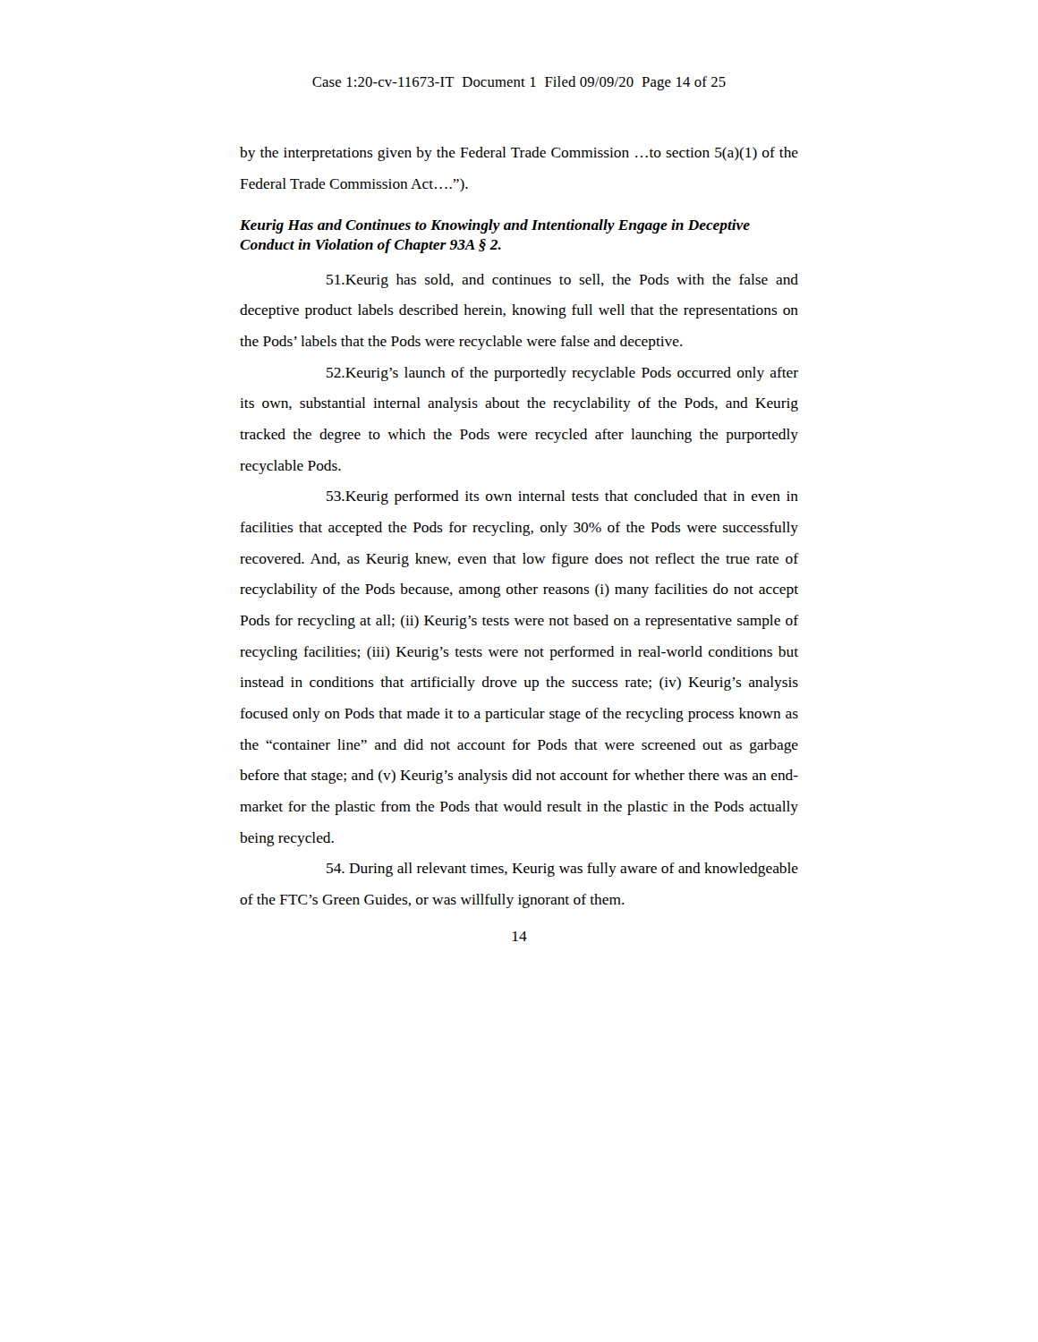Case 1:20-cv-11673-IT Document 1 Filed 09/09/20 Page 14 of 25
by the interpretations given by the Federal Trade Commission …to section 5(a)(1) of the Federal Trade Commission Act….”).
Keurig Has and Continues to Knowingly and Intentionally Engage in Deceptive Conduct in Violation of Chapter 93A § 2.
51. Keurig has sold, and continues to sell, the Pods with the false and deceptive product labels described herein, knowing full well that the representations on the Pods’ labels that the Pods were recyclable were false and deceptive.
52. Keurig’s launch of the purportedly recyclable Pods occurred only after its own, substantial internal analysis about the recyclability of the Pods, and Keurig tracked the degree to which the Pods were recycled after launching the purportedly recyclable Pods.
53. Keurig performed its own internal tests that concluded that in even in facilities that accepted the Pods for recycling, only 30% of the Pods were successfully recovered. And, as Keurig knew, even that low figure does not reflect the true rate of recyclability of the Pods because, among other reasons (i) many facilities do not accept Pods for recycling at all; (ii) Keurig’s tests were not based on a representative sample of recycling facilities; (iii) Keurig’s tests were not performed in real-world conditions but instead in conditions that artificially drove up the success rate; (iv) Keurig’s analysis focused only on Pods that made it to a particular stage of the recycling process known as the “container line” and did not account for Pods that were screened out as garbage before that stage; and (v) Keurig’s analysis did not account for whether there was an end-market for the plastic from the Pods that would result in the plastic in the Pods actually being recycled.
54. During all relevant times, Keurig was fully aware of and knowledgeable of the FTC’s Green Guides, or was willfully ignorant of them.
14